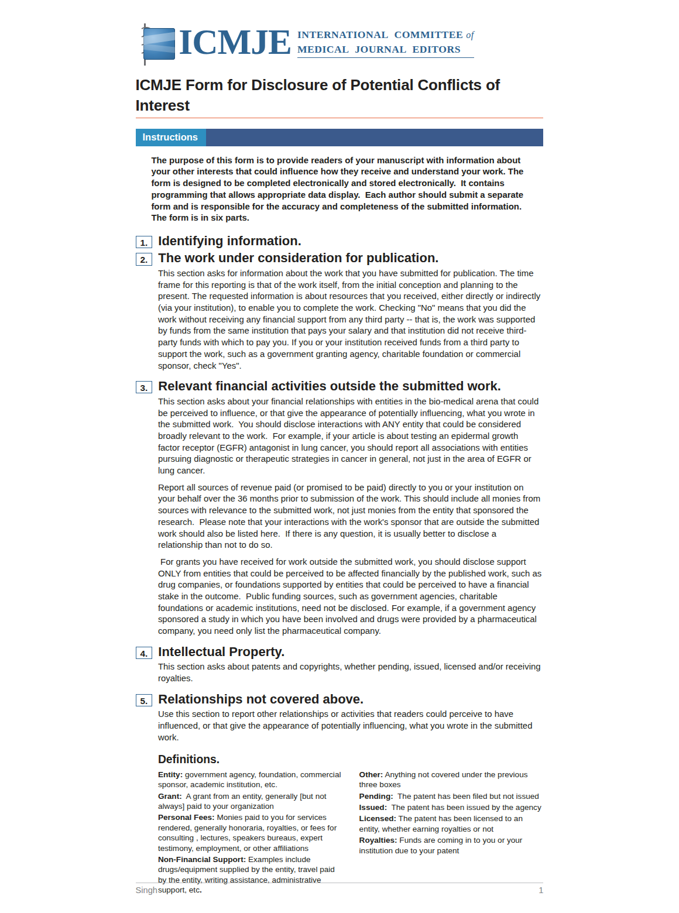ICMJE
INTERNATIONAL COMMITTEE of
MEDICAL JOURNAL EDITORS
ICMJE Form for Disclosure of Potential Conflicts of Interest
Instructions
The purpose of this form is to provide readers of your manuscript with information about your other interests that could influence how they receive and understand your work. The form is designed to be completed electronically and stored electronically. It contains programming that allows appropriate data display. Each author should submit a separate form and is responsible for the accuracy and completeness of the submitted information. The form is in six parts.
1.
Identifying information.
2.
The work under consideration for publication.
This section asks for information about the work that you have submitted for publication. The time frame for this reporting is that of the work itself, from the initial conception and planning to the present. The requested information is about resources that you received, either directly or indirectly (via your institution), to enable you to complete the work. Checking "No" means that you did the work without receiving any financial support from any third party -- that is, the work was supported by funds from the same institution that pays your salary and that institution did not receive third-party funds with which to pay you. If you or your institution received funds from a third party to support the work, such as a government granting agency, charitable foundation or commercial sponsor, check "Yes".
3.
Relevant financial activities outside the submitted work.
This section asks about your financial relationships with entities in the bio-medical arena that could be perceived to influence, or that give the appearance of potentially influencing, what you wrote in the submitted work. You should disclose interactions with ANY entity that could be considered broadly relevant to the work. For example, if your article is about testing an epidermal growth factor receptor (EGFR) antagonist in lung cancer, you should report all associations with entities pursuing diagnostic or therapeutic strategies in cancer in general, not just in the area of EGFR or lung cancer.
Report all sources of revenue paid (or promised to be paid) directly to you or your institution on your behalf over the 36 months prior to submission of the work. This should include all monies from sources with relevance to the submitted work, not just monies from the entity that sponsored the research. Please note that your interactions with the work's sponsor that are outside the submitted work should also be listed here. If there is any question, it is usually better to disclose a relationship than not to do so.
For grants you have received for work outside the submitted work, you should disclose support ONLY from entities that could be perceived to be affected financially by the published work, such as drug companies, or foundations supported by entities that could be perceived to have a financial stake in the outcome. Public funding sources, such as government agencies, charitable foundations or academic institutions, need not be disclosed. For example, if a government agency sponsored a study in which you have been involved and drugs were provided by a pharmaceutical company, you need only list the pharmaceutical company.
4.
Intellectual Property.
This section asks about patents and copyrights, whether pending, issued, licensed and/or receiving royalties.
5.
Relationships not covered above.
Use this section to report other relationships or activities that readers could perceive to have influenced, or that give the appearance of potentially influencing, what you wrote in the submitted work.
Definitions.
Entity: government agency, foundation, commercial sponsor, academic institution, etc.
Grant: A grant from an entity, generally [but not always] paid to your organization
Personal Fees: Monies paid to you for services rendered, generally honoraria, royalties, or fees for consulting , lectures, speakers bureaus, expert testimony, employment, or other affiliations
Non-Financial Support: Examples include drugs/equipment supplied by the entity, travel paid by the entity, writing assistance, administrative support, etc.
Other: Anything not covered under the previous three boxes
Pending: The patent has been filed but not issued
Issued: The patent has been issued by the agency
Licensed: The patent has been licensed to an entity, whether earning royalties or not
Royalties: Funds are coming in to you or your institution due to your patent
Singh
1